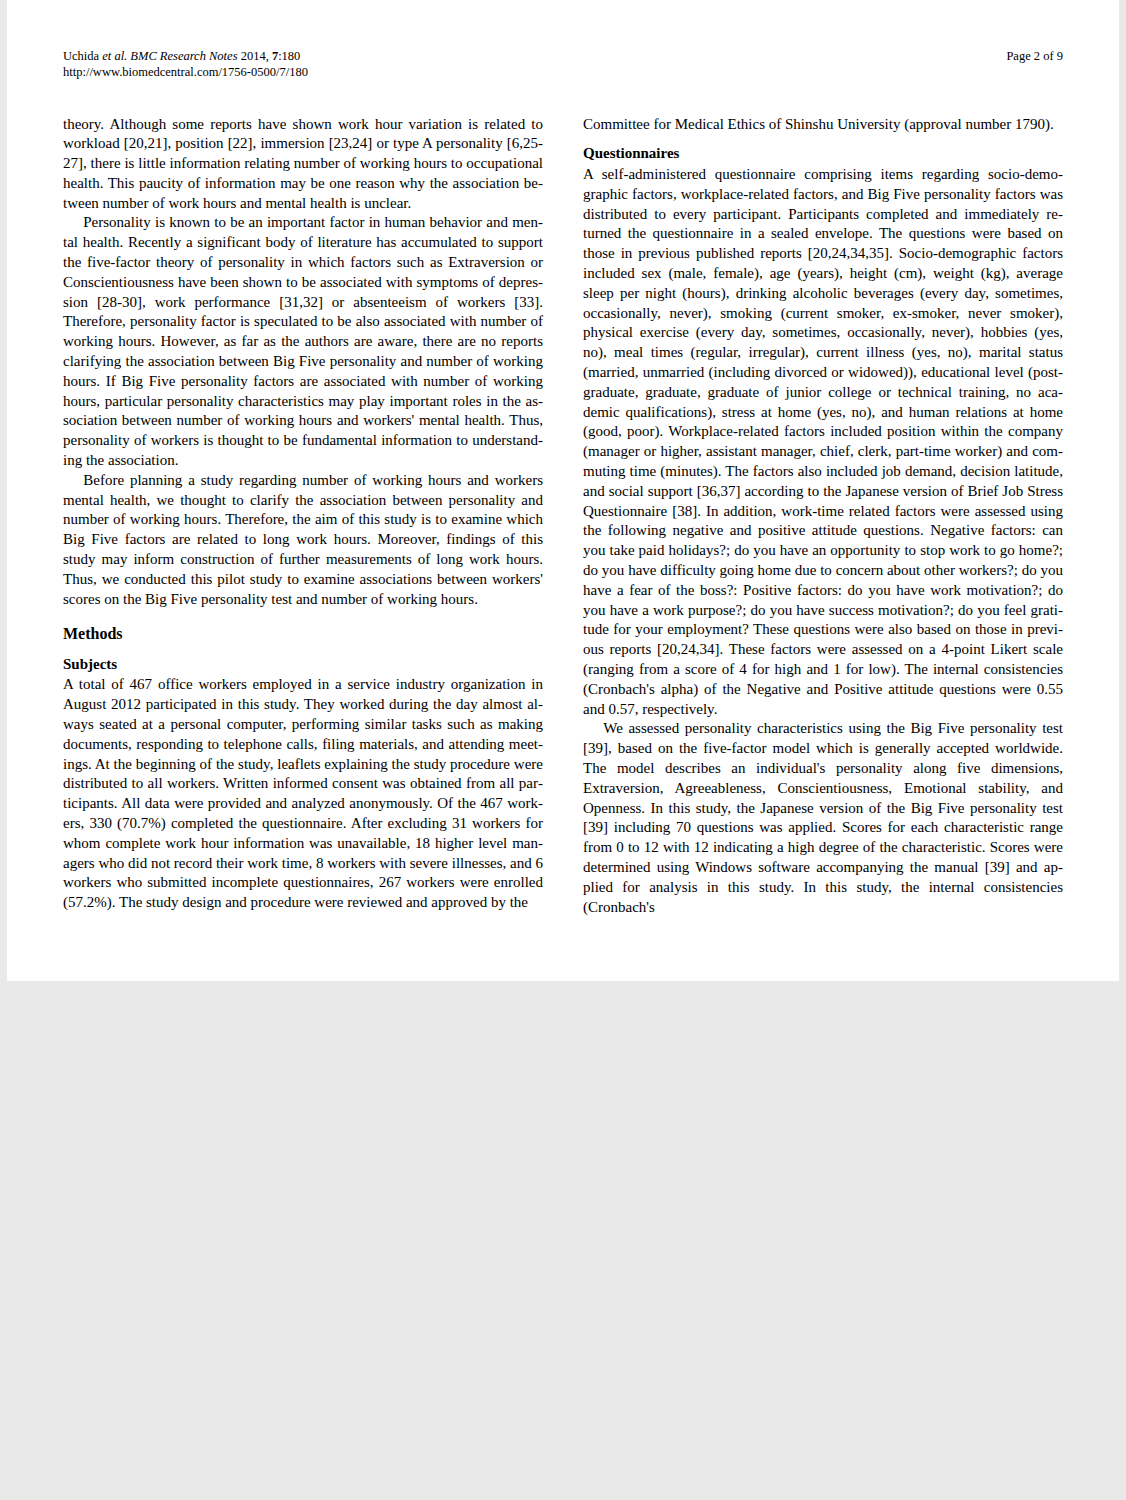Uchida et al. BMC Research Notes 2014, 7:180
http://www.biomedcentral.com/1756-0500/7/180
Page 2 of 9
theory. Although some reports have shown work hour variation is related to workload [20,21], position [22], immersion [23,24] or type A personality [6,25-27], there is little information relating number of working hours to occupational health. This paucity of information may be one reason why the association between number of work hours and mental health is unclear.
Personality is known to be an important factor in human behavior and mental health. Recently a significant body of literature has accumulated to support the five-factor theory of personality in which factors such as Extraversion or Conscientiousness have been shown to be associated with symptoms of depression [28-30], work performance [31,32] or absenteeism of workers [33]. Therefore, personality factor is speculated to be also associated with number of working hours. However, as far as the authors are aware, there are no reports clarifying the association between Big Five personality and number of working hours. If Big Five personality factors are associated with number of working hours, particular personality characteristics may play important roles in the association between number of working hours and workers' mental health. Thus, personality of workers is thought to be fundamental information to understanding the association.
Before planning a study regarding number of working hours and workers mental health, we thought to clarify the association between personality and number of working hours. Therefore, the aim of this study is to examine which Big Five factors are related to long work hours. Moreover, findings of this study may inform construction of further measurements of long work hours. Thus, we conducted this pilot study to examine associations between workers' scores on the Big Five personality test and number of working hours.
Methods
Subjects
A total of 467 office workers employed in a service industry organization in August 2012 participated in this study. They worked during the day almost always seated at a personal computer, performing similar tasks such as making documents, responding to telephone calls, filing materials, and attending meetings. At the beginning of the study, leaflets explaining the study procedure were distributed to all workers. Written informed consent was obtained from all participants. All data were provided and analyzed anonymously. Of the 467 workers, 330 (70.7%) completed the questionnaire. After excluding 31 workers for whom complete work hour information was unavailable, 18 higher level managers who did not record their work time, 8 workers with severe illnesses, and 6 workers who submitted incomplete questionnaires, 267 workers were enrolled (57.2%). The study design and procedure were reviewed and approved by the
Committee for Medical Ethics of Shinshu University (approval number 1790).
Questionnaires
A self-administered questionnaire comprising items regarding socio-demographic factors, workplace-related factors, and Big Five personality factors was distributed to every participant. Participants completed and immediately returned the questionnaire in a sealed envelope. The questions were based on those in previous published reports [20,24,34,35]. Socio-demographic factors included sex (male, female), age (years), height (cm), weight (kg), average sleep per night (hours), drinking alcoholic beverages (every day, sometimes, occasionally, never), smoking (current smoker, ex-smoker, never smoker), physical exercise (every day, sometimes, occasionally, never), hobbies (yes, no), meal times (regular, irregular), current illness (yes, no), marital status (married, unmarried (including divorced or widowed)), educational level (postgraduate, graduate, graduate of junior college or technical training, no academic qualifications), stress at home (yes, no), and human relations at home (good, poor). Workplace-related factors included position within the company (manager or higher, assistant manager, chief, clerk, part-time worker) and commuting time (minutes). The factors also included job demand, decision latitude, and social support [36,37] according to the Japanese version of Brief Job Stress Questionnaire [38]. In addition, work-time related factors were assessed using the following negative and positive attitude questions. Negative factors: can you take paid holidays?; do you have an opportunity to stop work to go home?; do you have difficulty going home due to concern about other workers?; do you have a fear of the boss?: Positive factors: do you have work motivation?; do you have a work purpose?; do you have success motivation?; do you feel gratitude for your employment? These questions were also based on those in previous reports [20,24,34]. These factors were assessed on a 4-point Likert scale (ranging from a score of 4 for high and 1 for low). The internal consistencies (Cronbach's alpha) of the Negative and Positive attitude questions were 0.55 and 0.57, respectively.
We assessed personality characteristics using the Big Five personality test [39], based on the five-factor model which is generally accepted worldwide. The model describes an individual's personality along five dimensions, Extraversion, Agreeableness, Conscientiousness, Emotional stability, and Openness. In this study, the Japanese version of the Big Five personality test [39] including 70 questions was applied. Scores for each characteristic range from 0 to 12 with 12 indicating a high degree of the characteristic. Scores were determined using Windows software accompanying the manual [39] and applied for analysis in this study. In this study, the internal consistencies (Cronbach's